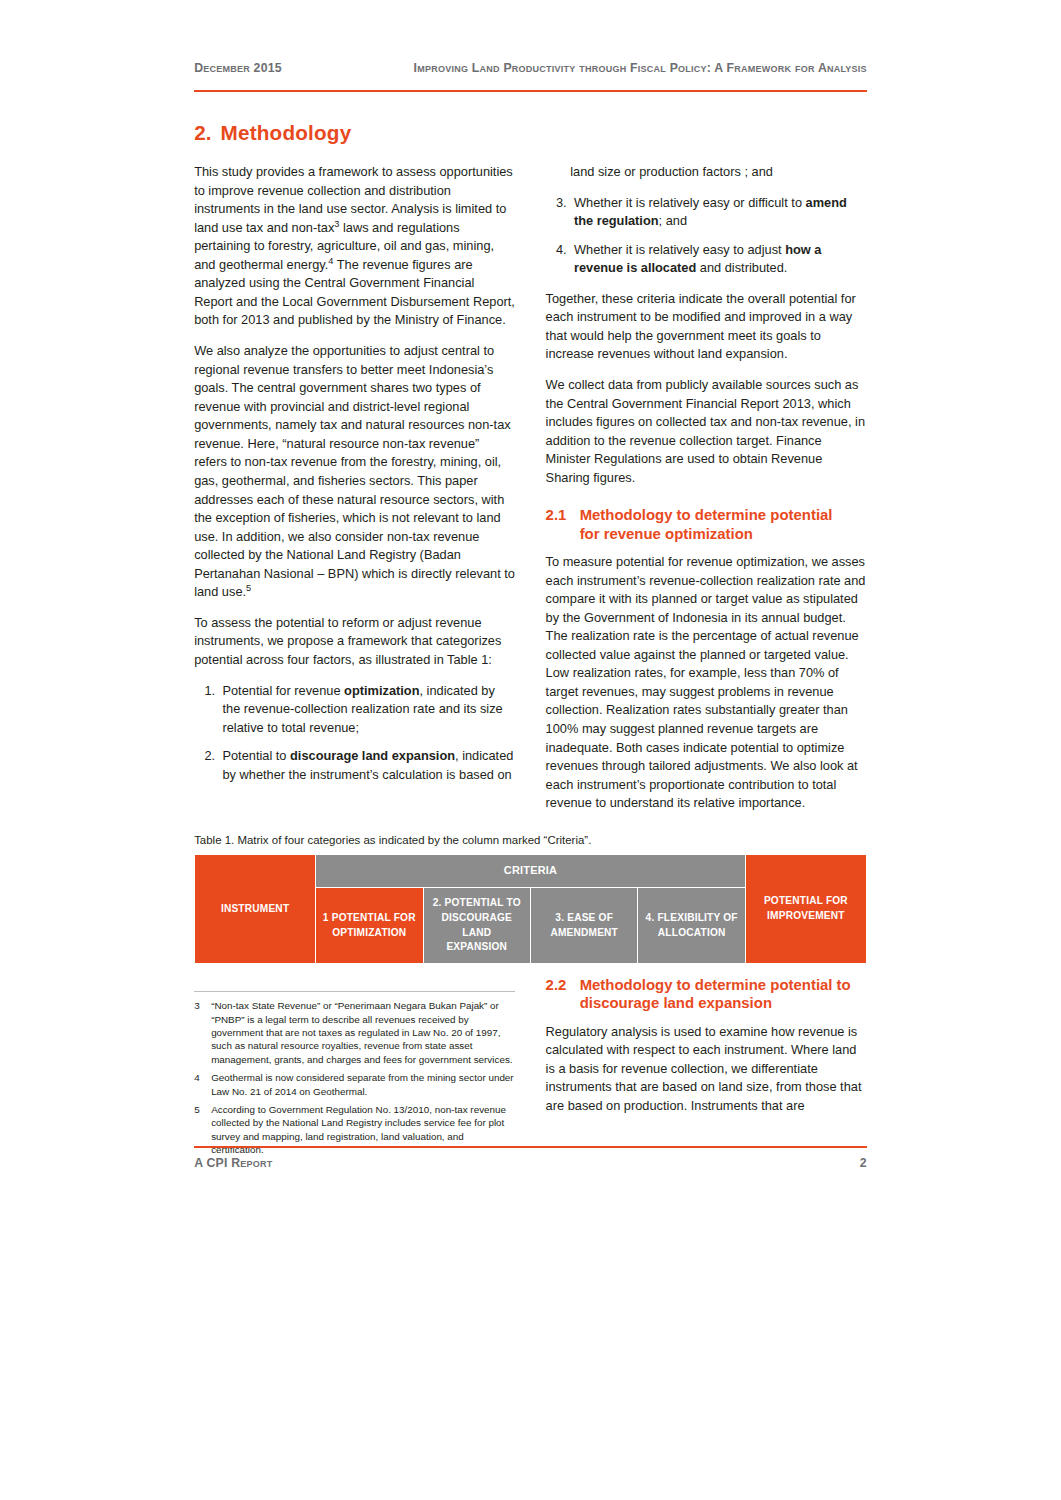December 2015
Improving Land Productivity through Fiscal Policy: A Framework for Analysis
2. Methodology
This study provides a framework to assess opportunities to improve revenue collection and distribution instruments in the land use sector. Analysis is limited to land use tax and non-tax3 laws and regulations pertaining to forestry, agriculture, oil and gas, mining, and geothermal energy.4 The revenue figures are analyzed using the Central Government Financial Report and the Local Government Disbursement Report, both for 2013 and published by the Ministry of Finance.
We also analyze the opportunities to adjust central to regional revenue transfers to better meet Indonesia’s goals. The central government shares two types of revenue with provincial and district-level regional governments, namely tax and natural resources non-tax revenue. Here, “natural resource non-tax revenue” refers to non-tax revenue from the forestry, mining, oil, gas, geothermal, and fisheries sectors. This paper addresses each of these natural resource sectors, with the exception of fisheries, which is not relevant to land use. In addition, we also consider non-tax revenue collected by the National Land Registry (Badan Pertanahan Nasional – BPN) which is directly relevant to land use.5
To assess the potential to reform or adjust revenue instruments, we propose a framework that categorizes potential across four factors, as illustrated in Table 1:
Potential for revenue optimization, indicated by the revenue-collection realization rate and its size relative to total revenue;
Potential to discourage land expansion, indicated by whether the instrument’s calculation is based on
land size or production factors ; and
Whether it is relatively easy or difficult to amend the regulation; and
Whether it is relatively easy to adjust how a revenue is allocated and distributed.
Together, these criteria indicate the overall potential for each instrument to be modified and improved in a way that would help the government meet its goals to increase revenues without land expansion.
We collect data from publicly available sources such as the Central Government Financial Report 2013, which includes figures on collected tax and non-tax revenue, in addition to the revenue collection target. Finance Minister Regulations are used to obtain Revenue Sharing figures.
2.1 Methodology to determine potential for revenue optimization
To measure potential for revenue optimization, we asses each instrument’s revenue-collection realization rate and compare it with its planned or target value as stipulated by the Government of Indonesia in its annual budget. The realization rate is the percentage of actual revenue collected value against the planned or targeted value. Low realization rates, for example, less than 70% of target revenues, may suggest problems in revenue collection. Realization rates substantially greater than 100% may suggest planned revenue targets are inadequate. Both cases indicate potential to optimize revenues through tailored adjustments. We also look at each instrument’s proportionate contribution to total revenue to understand its relative importance.
Table 1. Matrix of four categories as indicated by the column marked “Criteria”.
| INSTRUMENT | CRITERIA | POTENTIAL FOR IMPROVEMENT |
| 1 POTENTIAL FOR OPTIMIZATION | 2. POTENTIAL TO DISCOURAGE LAND EXPANSION | 3. EASE OF AMENDMENT | 4. FLEXIBILITY OF ALLOCATION |
3“Non-tax State Revenue” or “Penerimaan Negara Bukan Pajak” or “PNBP” is a legal term to describe all revenues received by government that are not taxes as regulated in Law No. 20 of 1997, such as natural resource royalties, revenue from state asset management, grants, and charges and fees for government services.
4 Geothermal is now considered separate from the mining sector under Law No. 21 of 2014 on Geothermal.
5 According to Government Regulation No. 13/2010, non-tax revenue collected by the National Land Registry includes service fee for plot survey and mapping, land registration, land valuation, and certification.
2.2 Methodology to determine potential to discourage land expansion
Regulatory analysis is used to examine how revenue is calculated with respect to each instrument. Where land is a basis for revenue collection, we differentiate instruments that are based on land size, from those that are based on production. Instruments that are
A CPI Report
2